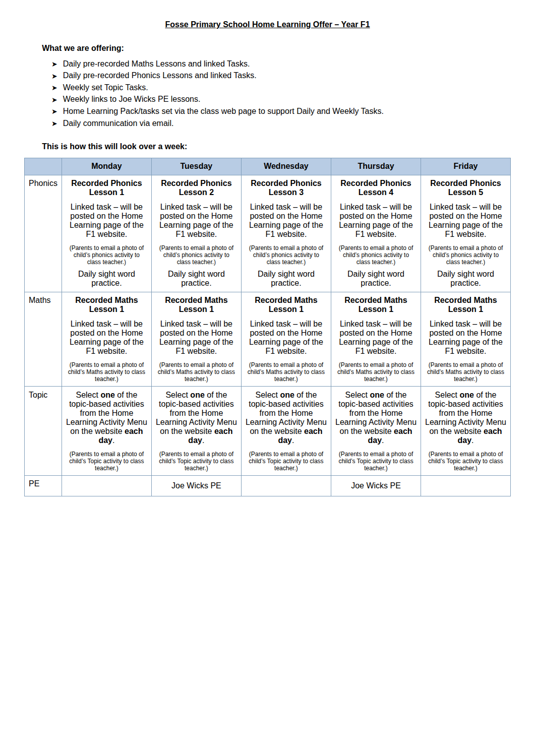Fosse Primary School Home Learning Offer – Year F1
What we are offering:
Daily pre-recorded Maths Lessons and linked Tasks.
Daily pre-recorded Phonics Lessons and linked Tasks.
Weekly set Topic Tasks.
Weekly links to Joe Wicks PE lessons.
Home Learning Pack/tasks set via the class web page to support Daily and Weekly Tasks.
Daily communication via email.
This is how this will look over a week:
| | Monday | Tuesday | Wednesday | Thursday | Friday |
| --- | --- | --- | --- | --- | --- |
| Phonics | Recorded Phonics Lesson 1 Linked task – will be posted on the Home Learning page of the F1 website. (Parents to email a photo of child’s phonics activity to class teacher.) Daily sight word practice. | Recorded Phonics Lesson 2 Linked task – will be posted on the Home Learning page of the F1 website. (Parents to email a photo of child’s phonics activity to class teacher.) Daily sight word practice. | Recorded Phonics Lesson 3 Linked task – will be posted on the Home Learning page of the F1 website. (Parents to email a photo of child’s phonics activity to class teacher.) Daily sight word practice. | Recorded Phonics Lesson 4 Linked task – will be posted on the Home Learning page of the F1 website. (Parents to email a photo of child’s phonics activity to class teacher.) Daily sight word practice. | Recorded Phonics Lesson 5 Linked task – will be posted on the Home Learning page of the F1 website. (Parents to email a photo of child’s phonics activity to class teacher.) Daily sight word practice. |
| Maths | Recorded Maths Lesson 1 Linked task – will be posted on the Home Learning page of the F1 website. (Parents to email a photo of child’s Maths activity to class teacher.) | Recorded Maths Lesson 1 Linked task – will be posted on the Home Learning page of the F1 website. (Parents to email a photo of child’s Maths activity to class teacher.) | Recorded Maths Lesson 1 Linked task – will be posted on the Home Learning page of the F1 website. (Parents to email a photo of child’s Maths activity to class teacher.) | Recorded Maths Lesson 1 Linked task – will be posted on the Home Learning page of the F1 website. (Parents to email a photo of child’s Maths activity to class teacher.) | Recorded Maths Lesson 1 Linked task – will be posted on the Home Learning page of the F1 website. (Parents to email a photo of child’s Maths activity to class teacher.) |
| Topic | Select one of the topic-based activities from the Home Learning Activity Menu on the website each day . (Parents to email a photo of child’s Topic activity to class teacher.) | Select one of the topic-based activities from the Home Learning Activity Menu on the website each day . (Parents to email a photo of child’s Topic activity to class teacher.) | Select one of the topic-based activities from the Home Learning Activity Menu on the website each day . (Parents to email a photo of child’s Topic activity to class teacher.) | Select one of the topic-based activities from the Home Learning Activity Menu on the website each day . (Parents to email a photo of child’s Topic activity to class teacher.) | Select one of the topic-based activities from the Home Learning Activity Menu on the website each day . (Parents to email a photo of child’s Topic activity to class teacher.) |
| PE | | Joe Wicks PE | | Joe Wicks PE | |